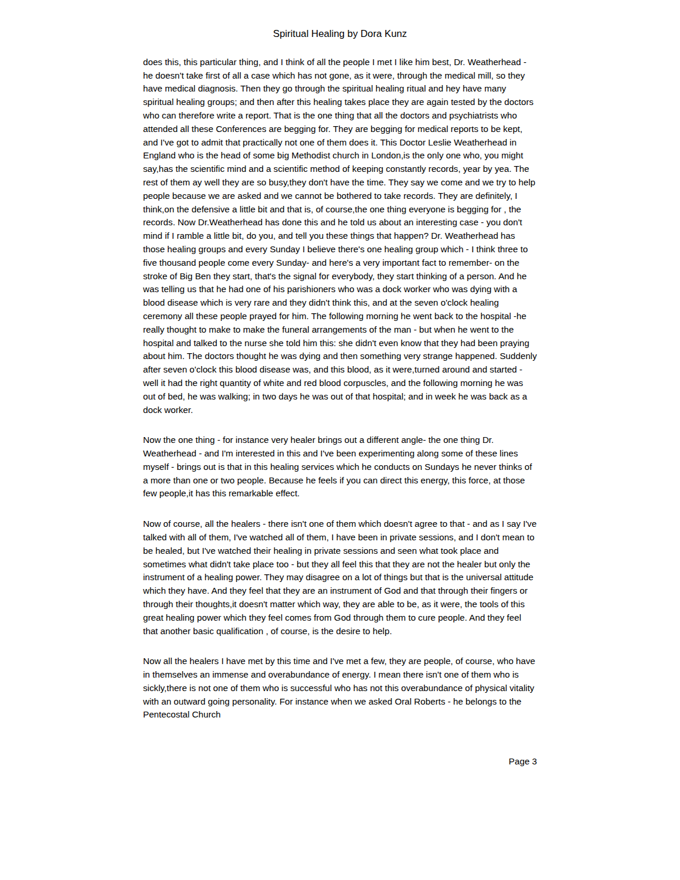Spiritual Healing by Dora Kunz
does this, this particular thing, and I think of all the people I met I like him best, Dr. Weatherhead - he doesn't take first of all a case which has not gone, as it were, through the medical mill, so they have medical diagnosis. Then they go through the spiritual healing ritual and hey have many spiritual healing groups; and then after this healing takes place they are again tested by the doctors who can therefore write a report. That is the one thing that all the doctors and psychiatrists who attended all these Conferences are begging for. They are begging for medical reports to be kept, and I've got to admit that practically not one of them does it. This Doctor Leslie Weatherhead in England who is the head of some big Methodist church in London,is the only one who, you might say,has the scientific mind and a scientific method of keeping constantly records, year by yea. The rest of them ay well they are so busy,they don't have the time. They say we come and we try to help people because we are asked and we cannot be bothered to take records. They are definitely, I think,on the defensive a little bit and that is, of course,the one thing everyone is begging for , the records. Now Dr.Weatherhead has done this and he told us about an interesting case - you don't mind if I ramble a little bit, do you, and tell you these things that happen? Dr. Weatherhead has those healing groups and every Sunday I believe there's one healing group which - I think three to five thousand people come every Sunday- and here's a very important fact to remember- on the stroke of Big Ben they start, that's the signal for everybody, they start thinking of a person. And he was telling us that he had one of his parishioners who was a dock worker who was dying with a blood disease which is very rare and they didn't think this, and at the seven o'clock healing ceremony all these people prayed for him. The following morning he went back to the hospital -he really thought to make to make the funeral arrangements of the man - but when he went to the hospital and talked to the nurse she told him this: she didn't even know that they had been praying about him. The doctors thought he was dying and then something very strange happened. Suddenly after seven o'clock this blood disease was, and this blood, as it were,turned around and started - well it had the right quantity of white and red blood corpuscles, and the following morning he was out of bed, he was walking; in two days he was out of that hospital; and in week he was back as a dock worker.
Now the one thing - for instance very healer brings out a different angle- the one thing Dr. Weatherhead - and I'm interested in this and I've been experimenting along some of these lines myself - brings out is that in this healing services which he conducts on Sundays he never thinks of a more than one or two people. Because he feels if you can direct this energy, this force, at those few people,it has this remarkable effect.
Now of course, all the healers - there isn't one of them which doesn't agree to that - and as I say I've talked with all of them, I've watched all of them, I have been in private sessions, and I don't mean to be healed, but I've watched their healing in private sessions and seen what took place and sometimes what didn't take place too - but they all feel this that they are not the healer but only the instrument of a healing power. They may disagree on a lot of things but that is the universal attitude which they have. And they feel that they are an instrument of God and that through their fingers or through their thoughts,it doesn't matter which way, they are able to be, as it were, the tools of this great healing power which they feel comes from God through them to cure people. And they feel that another basic qualification , of course, is the desire to help.
Now all the healers I have met by this time and I've met a few, they are people, of course, who have in themselves an immense and overabundance of energy. I mean there isn't one of them who is sickly,there is not one of them who is successful who has not this overabundance of physical vitality with an outward going personality. For instance when we asked Oral Roberts - he belongs to the Pentecostal Church
Page 3